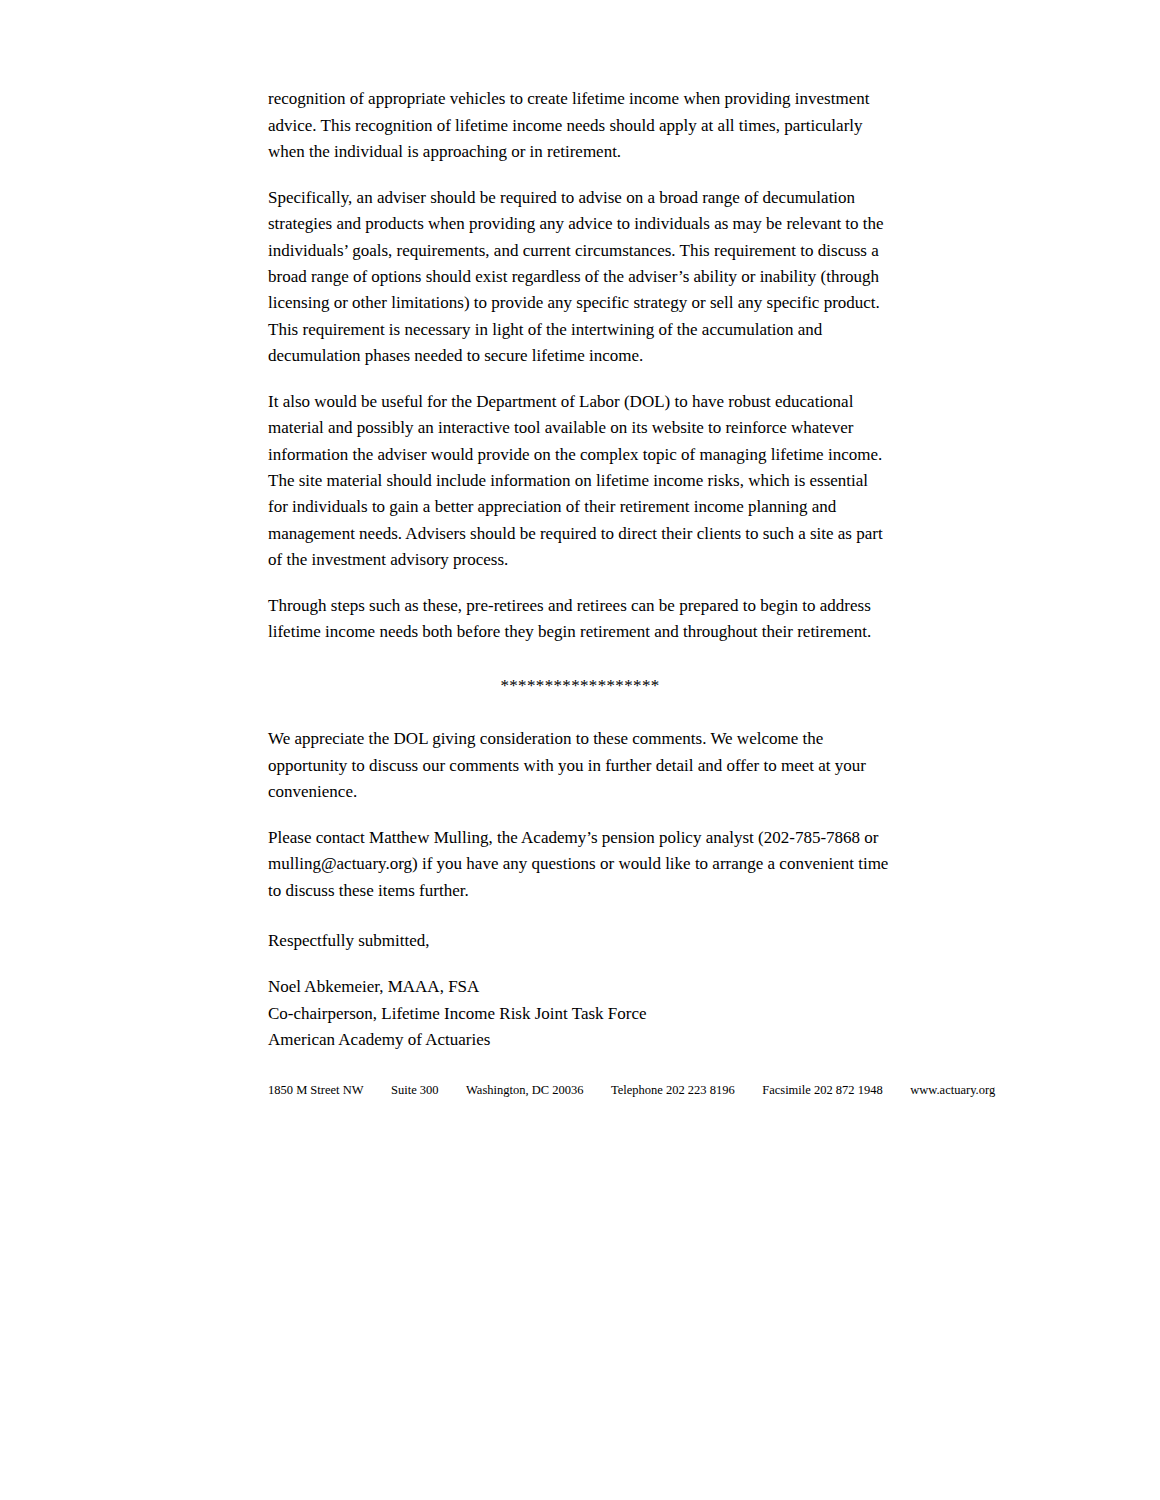recognition of appropriate vehicles to create lifetime income when providing investment advice. This recognition of lifetime income needs should apply at all times, particularly when the individual is approaching or in retirement.
Specifically, an adviser should be required to advise on a broad range of decumulation strategies and products when providing any advice to individuals as may be relevant to the individuals’ goals, requirements, and current circumstances. This requirement to discuss a broad range of options should exist regardless of the adviser’s ability or inability (through licensing or other limitations) to provide any specific strategy or sell any specific product. This requirement is necessary in light of the intertwining of the accumulation and decumulation phases needed to secure lifetime income.
It also would be useful for the Department of Labor (DOL) to have robust educational material and possibly an interactive tool available on its website to reinforce whatever information the adviser would provide on the complex topic of managing lifetime income. The site material should include information on lifetime income risks, which is essential for individuals to gain a better appreciation of their retirement income planning and management needs. Advisers should be required to direct their clients to such a site as part of the investment advisory process.
Through steps such as these, pre-retirees and retirees can be prepared to begin to address lifetime income needs both before they begin retirement and throughout their retirement.
******************
We appreciate the DOL giving consideration to these comments. We welcome the opportunity to discuss our comments with you in further detail and offer to meet at your convenience.
Please contact Matthew Mulling, the Academy’s pension policy analyst (202-785-7868 or mulling@actuary.org) if you have any questions or would like to arrange a convenient time to discuss these items further.
Respectfully submitted,
Noel Abkemeier, MAAA, FSA
Co-chairperson, Lifetime Income Risk Joint Task Force
American Academy of Actuaries
1850 M Street NW Suite 300 Washington, DC 20036 Telephone 202 223 8196 Facsimile 202 872 1948 www.actuary.org